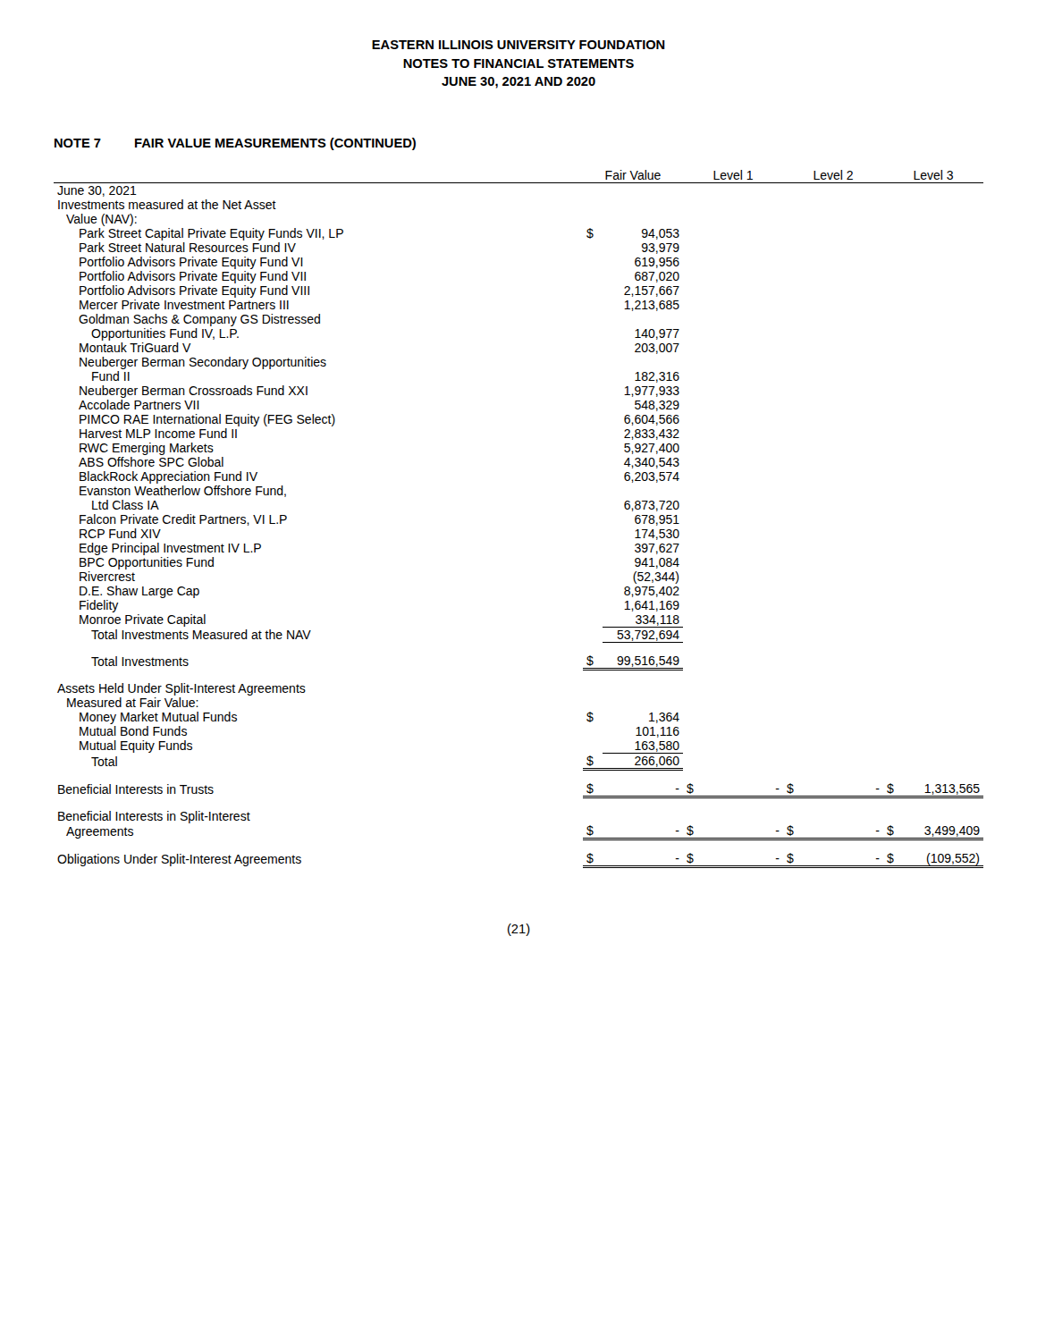EASTERN ILLINOIS UNIVERSITY FOUNDATION
NOTES TO FINANCIAL STATEMENTS
JUNE 30, 2021 AND 2020
NOTE 7 FAIR VALUE MEASUREMENTS (CONTINUED)
| | Fair Value | Level 1 | Level 2 | Level 3 |
| --- | --- | --- | --- | --- |
| June 30, 2021 | |
| Investments measured at the Net Asset | |
| Value (NAV): | |
| Park Street Capital Private Equity Funds VII, LP | $ | 94,053 | |
| Park Street Natural Resources Fund IV | | 93,979 | |
| Portfolio Advisors Private Equity Fund VI | | 619,956 | |
| Portfolio Advisors Private Equity Fund VII | | 687,020 | |
| Portfolio Advisors Private Equity Fund VIII | | 2,157,667 | |
| Mercer Private Investment Partners III | | 1,213,685 | |
| Goldman Sachs & Company GS Distressed | |
| Opportunities Fund IV, L.P. | | 140,977 | |
| Montauk TriGuard V | | 203,007 | |
| Neuberger Berman Secondary Opportunities | |
| Fund II | | 182,316 | |
| Neuberger Berman Crossroads Fund XXI | | 1,977,933 | |
| Accolade Partners VII | | 548,329 | |
| PIMCO RAE International Equity (FEG Select) | | 6,604,566 | |
| Harvest MLP Income Fund II | | 2,833,432 | |
| RWC Emerging Markets | | 5,927,400 | |
| ABS Offshore SPC Global | | 4,340,543 | |
| BlackRock Appreciation Fund IV | | 6,203,574 | |
| Evanston Weatherlow Offshore Fund, | |
| Ltd Class IA | | 6,873,720 | |
| Falcon Private Credit Partners, VI L.P | | 678,951 | |
| RCP Fund XIV | | 174,530 | |
| Edge Principal Investment IV L.P | | 397,627 | |
| BPC Opportunities Fund | | 941,084 | |
| Rivercrest | | (52,344) | |
| D.E. Shaw Large Cap | | 8,975,402 | |
| Fidelity | | 1,641,169 | |
| Monroe Private Capital | | 334,118 | |
| Total Investments Measured at the NAV | | 53,792,694 | |
| Total Investments | $ | 99,516,549 | |
| Assets Held Under Split-Interest Agreements | |
| Measured at Fair Value: | |
| Money Market Mutual Funds | $ | 1,364 | |
| Mutual Bond Funds | | 101,116 | |
| Mutual Equity Funds | | 163,580 | |
| Total | $ | 266,060 | |
| Beneficial Interests in Trusts | $ | - | $ | - | $ | - | $ | 1,313,565 |
| Beneficial Interests in Split-Interest | |
| Agreements | $ | - | $ | - | $ | - | $ | 3,499,409 |
| Obligations Under Split-Interest Agreements | $ | - | $ | - | $ | - | $ | (109,552) |
(21)